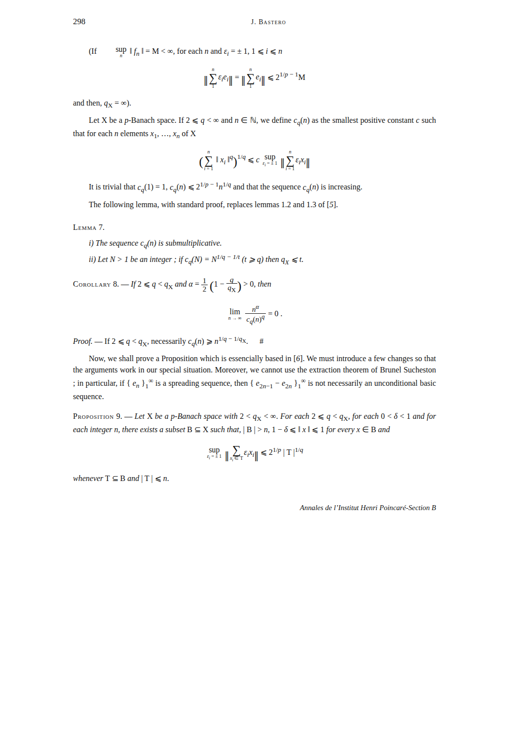298 J. Bastero
(If sup n ‖ fn ‖ = M < ∞, for each n and εi = ± 1, 1 ⩽ i ⩽ n
‖n∑1 εiei‖ = ‖n∑1 ei‖ ⩽ 21/p − 1M
and then, qX = ∞).
Let X be a p-Banach space. If 2 ⩽ q < ∞ and n ∈ ℕ, we define cq(n) as the smallest positive constant c such that for each n elements x1, …, xn of X
(n∑i = 1 ‖ xi ‖q)1/q ⩽ c sup εi = ± 1 ‖n∑i = 1 εixi‖
It is trivial that cq(1) = 1, cq(n) ⩽ 21/p − 1n1/q and that the sequence cq(n) is increasing.
The following lemma, with standard proof, replaces lemmas 1.2 and 1.3 of [5].
Lemma 7.
i) The sequence cq(n) is submultiplicative.
ii) Let N > 1 be an integer ; if cq(N) = N1/q − 1/t (t ⩾ q) then qX ⩽ t.
Corollary 8. — If 2 ⩽ q < qX and α = 12 (1 − qqX) > 0, then
lim n → ∞ nα cq(n)q = 0 .
Proof. — If 2 ⩽ q < qX, necessarily cq(n) ⩾ n1/q − 1/qX. #
Now, we shall prove a Proposition which is essencially based in [6]. We must introduce a few changes so that the arguments work in our special situation. Moreover, we cannot use the extraction theorem of Brunel Sucheston ; in particular, if { en }1∞ is a spreading sequence, then { e2n−1 − e2n }1∞ is not necessarily an unconditional basic sequence.
Proposition 9. — Let X be a p-Banach space with 2 < qX < ∞. For each 2 ⩽ q < qX, for each 0 < δ < 1 and for each integer n, there exists a subset B ⊆ X such that, | B | > n, 1 − δ ⩽ ‖ x ‖ ⩽ 1 for every x ∈ B and
sup εi = ± 1 ‖∑xi ∈ T εixi‖ ⩽ 21/p | T |1/q
whenever T ⊆ B and | T | ⩽ n.
Annales de l’Institut Henri Poincaré-Section B